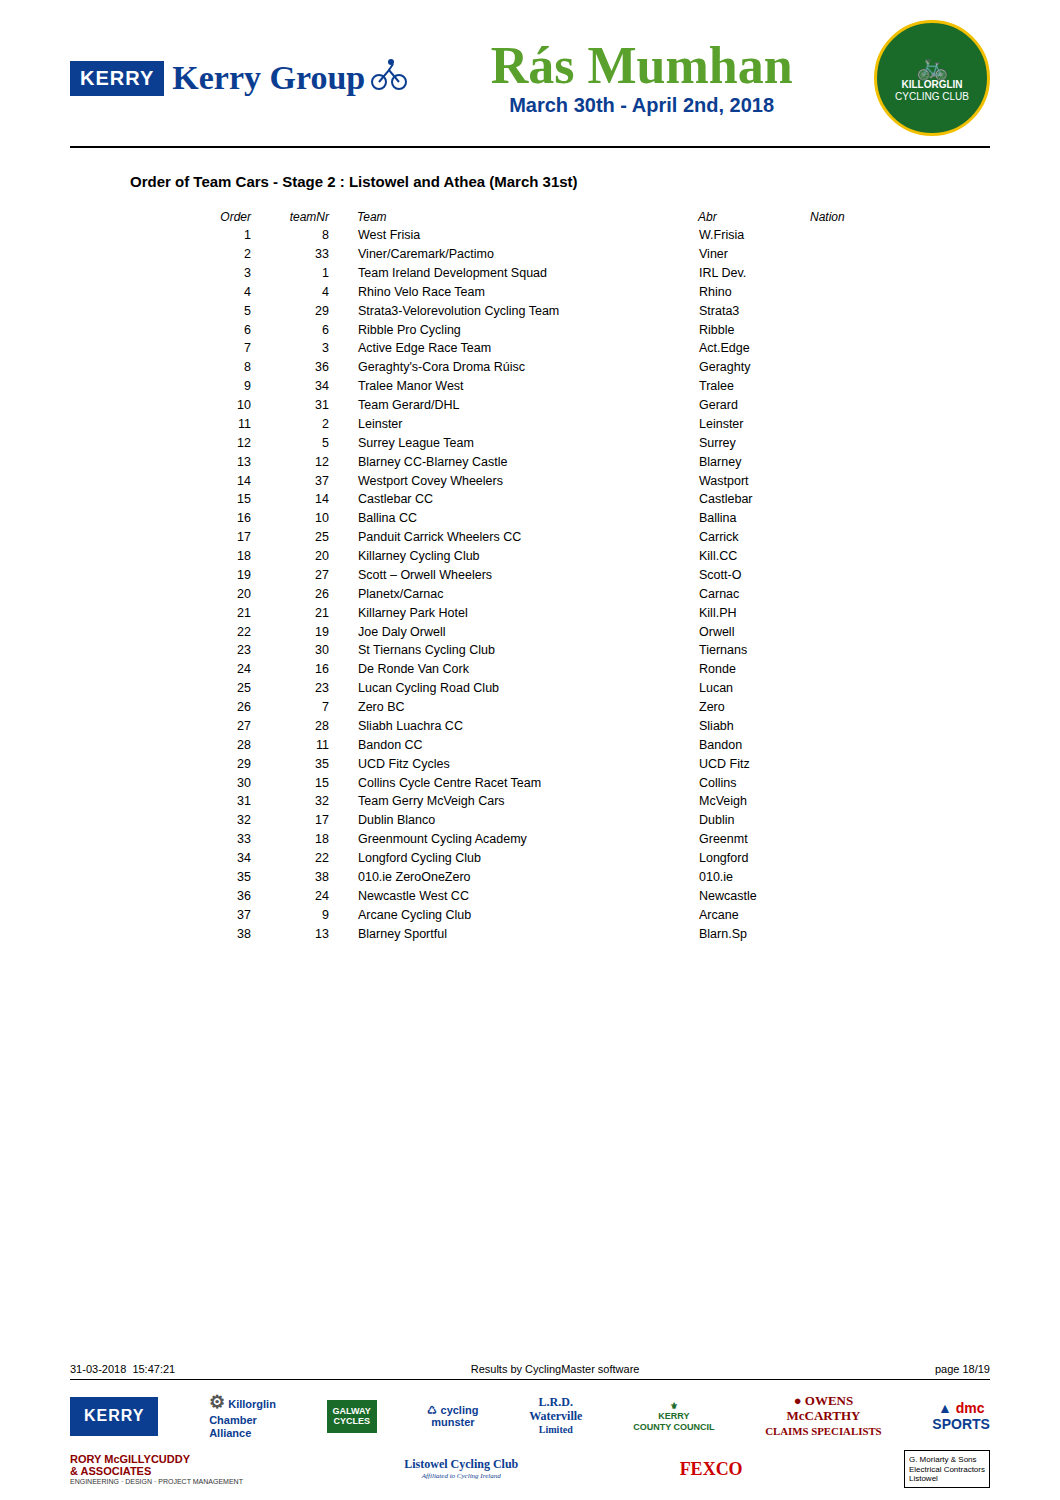KERRY
Kerry Group
Rás Mumhan
March 30th - April 2nd, 2018
🚲
KILLORGLIN
CYCLING CLUB
Order of Team Cars - Stage 2 : Listowel and Athea (March 31st)
| Order | teamNr | Team | Abr | Nation |
| --- | --- | --- | --- | --- |
| 1 | 8 | West Frisia | W.Frisia | |
| 2 | 33 | Viner/Caremark/Pactimo | Viner | |
| 3 | 1 | Team Ireland Development Squad | IRL Dev. | |
| 4 | 4 | Rhino Velo Race Team | Rhino | |
| 5 | 29 | Strata3-Velorevolution Cycling Team | Strata3 | |
| 6 | 6 | Ribble Pro Cycling | Ribble | |
| 7 | 3 | Active Edge Race Team | Act.Edge | |
| 8 | 36 | Geraghty's-Cora Droma Rúisc | Geraghty | |
| 9 | 34 | Tralee Manor West | Tralee | |
| 10 | 31 | Team Gerard/DHL | Gerard | |
| 11 | 2 | Leinster | Leinster | |
| 12 | 5 | Surrey League Team | Surrey | |
| 13 | 12 | Blarney CC-Blarney Castle | Blarney | |
| 14 | 37 | Westport Covey Wheelers | Wastport | |
| 15 | 14 | Castlebar CC | Castlebar | |
| 16 | 10 | Ballina CC | Ballina | |
| 17 | 25 | Panduit Carrick Wheelers CC | Carrick | |
| 18 | 20 | Killarney Cycling Club | Kill.CC | |
| 19 | 27 | Scott – Orwell Wheelers | Scott-O | |
| 20 | 26 | Planetx/Carnac | Carnac | |
| 21 | 21 | Killarney Park Hotel | Kill.PH | |
| 22 | 19 | Joe Daly Orwell | Orwell | |
| 23 | 30 | St Tiernans Cycling Club | Tiernans | |
| 24 | 16 | De Ronde Van Cork | Ronde | |
| 25 | 23 | Lucan Cycling Road Club | Lucan | |
| 26 | 7 | Zero BC | Zero | |
| 27 | 28 | Sliabh Luachra CC | Sliabh | |
| 28 | 11 | Bandon CC | Bandon | |
| 29 | 35 | UCD Fitz Cycles | UCD Fitz | |
| 30 | 15 | Collins Cycle Centre Racet Team | Collins | |
| 31 | 32 | Team Gerry McVeigh Cars | McVeigh | |
| 32 | 17 | Dublin Blanco | Dublin | |
| 33 | 18 | Greenmount Cycling Academy | Greenmt | |
| 34 | 22 | Longford Cycling Club | Longford | |
| 35 | 38 | 010.ie ZeroOneZero | 010.ie | |
| 36 | 24 | Newcastle West CC | Newcastle | |
| 37 | 9 | Arcane Cycling Club | Arcane | |
| 38 | 13 | Blarney Sportful | Blarn.Sp | |
31-03-2018 15:47:21
Results by CyclingMaster software
page 18/19
KERRY
⚙ Killorglin
Chamber
Alliance
GALWAY
CYCLES
♺ cycling
munster
L.R.D.
Waterville
Limited
⚜
KERRY
COUNTY COUNCIL
● OWENS
McCARTHY
CLAIMS SPECIALISTS
▲ dmc
SPORTS
RORY McGILLYCUDDY
& ASSOCIATESENGINEERING · DESIGN · PROJECT MANAGEMENT
Listowel Cycling ClubAffiliated to Cycling Ireland
FEXCO
G. Moriarty & Sons
Electrical Contractors
Listowel